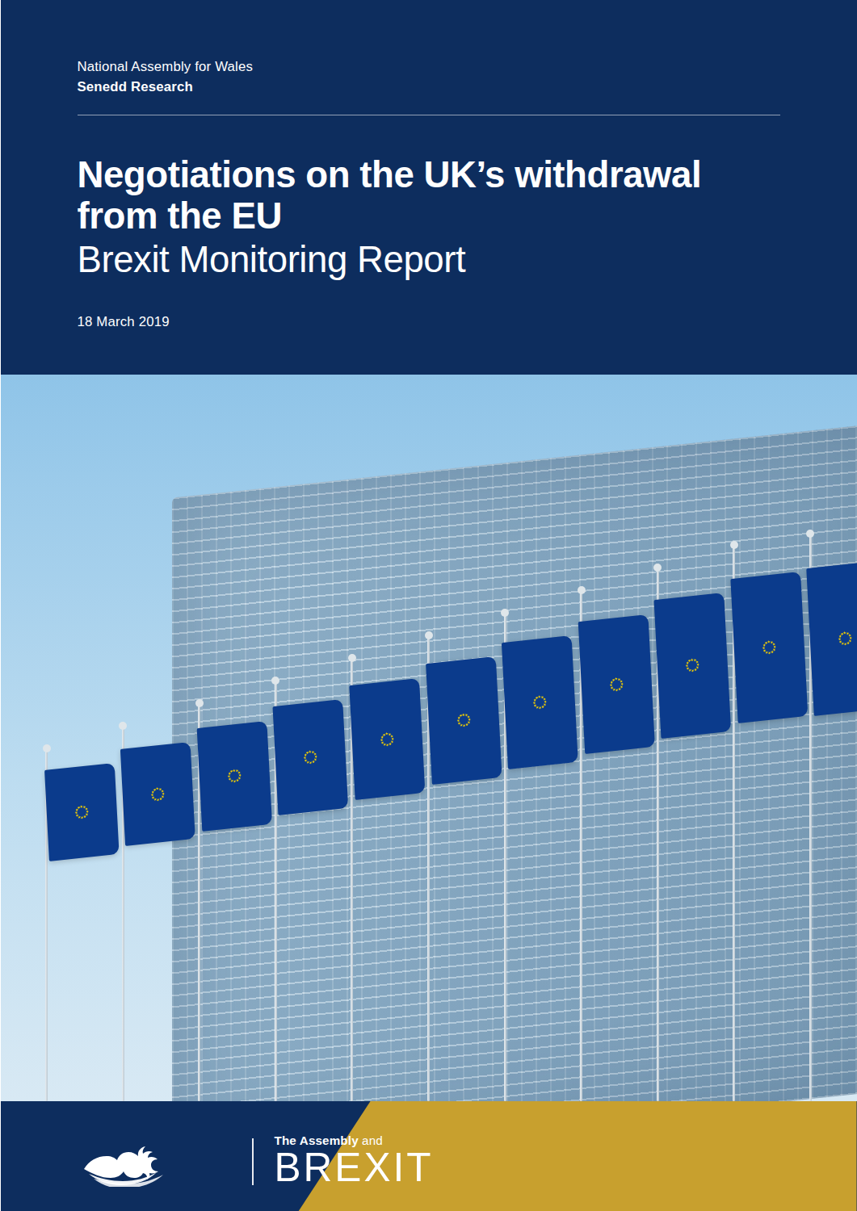National Assembly for Wales Senedd Research
Negotiations on the UK’s withdrawal from the EU Brexit Monitoring Report
18 March 2019
The Assembly and BREXIT